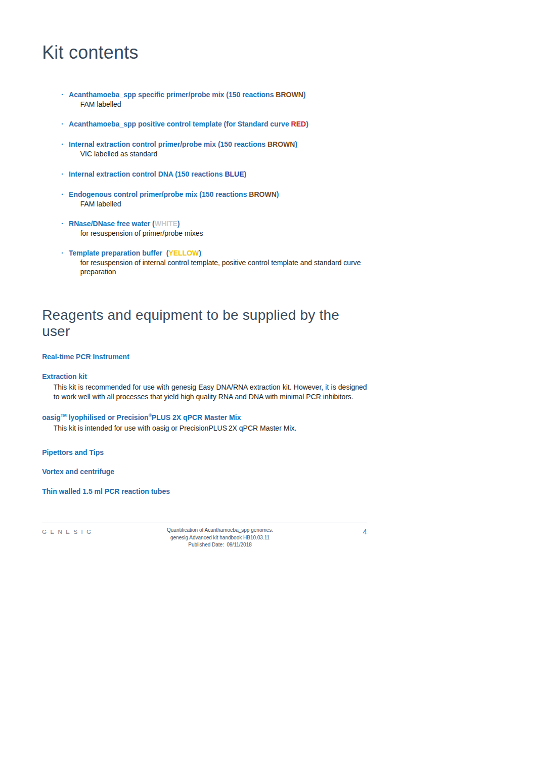Kit contents
Acanthamoeba_spp specific primer/probe mix (150 reactions BROWN) FAM labelled
Acanthamoeba_spp positive control template (for Standard curve RED)
Internal extraction control primer/probe mix (150 reactions BROWN) VIC labelled as standard
Internal extraction control DNA (150 reactions BLUE)
Endogenous control primer/probe mix (150 reactions BROWN) FAM labelled
RNase/DNase free water (WHITE) for resuspension of primer/probe mixes
Template preparation buffer (YELLOW) for resuspension of internal control template, positive control template and standard curve preparation
Reagents and equipment to be supplied by the user
Real-time PCR Instrument
Extraction kit
This kit is recommended for use with genesig Easy DNA/RNA extraction kit. However, it is designed to work well with all processes that yield high quality RNA and DNA with minimal PCR inhibitors.
oasigTM lyophilised or Precision®PLUS 2X qPCR Master Mix
This kit is intended for use with oasig or PrecisionPLUS 2X qPCR Master Mix.
Pipettors and Tips
Vortex and centrifuge
Thin walled 1.5 ml PCR reaction tubes
G E N E S I G
Quantification of Acanthamoeba_spp genomes.
genesig Advanced kit handbook HB10.03.11
Published Date: 09/11/2018
4